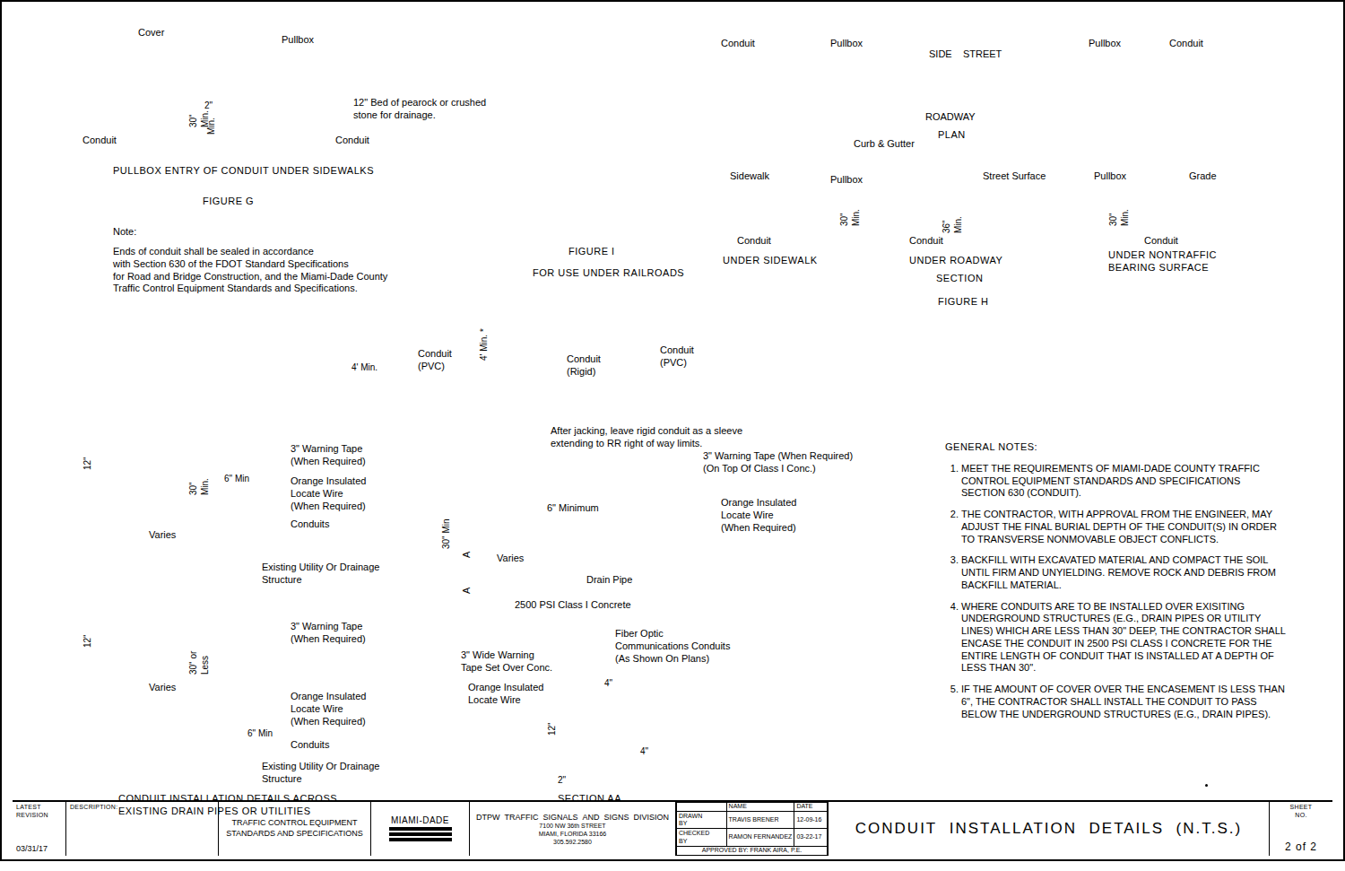Cover
Pullbox
12" Bed of pearock or crushed
stone for drainage.
Conduit
Conduit
30"
Min.
2"
Min.
PULLBOX ENTRY OF CONDUIT UNDER SIDEWALKS
FIGURE G
Note:
Ends of conduit shall be sealed in accordance
with Section 630 of the FDOT Standard Specifications
for Road and Bridge Construction, and the Miami-Dade County
Traffic Control Equipment Standards and Specifications.
FIGURE I
FOR USE UNDER RAILROADS
4' Min. *
4' Min.
Conduit
(PVC)
Conduit
(Rigid)
Conduit
(PVC)
After jacking, leave rigid conduit as a sleeve
extending to RR right of way limits.
Conduit
Pullbox
SIDE STREET
Pullbox
Conduit
ROADWAY
PLAN
Curb & Gutter
Sidewalk
Pullbox
Street Surface
Pullbox
Grade
30"
Min.
36"
Min.
30"
Min.
Conduit
Conduit
Conduit
UNDER SIDEWALK
UNDER ROADWAY
UNDER NONTRAFFIC
BEARING SURFACE
SECTION
FIGURE H
12"
3" Warning Tape
(When Required)
30"
Min.
6" Min
Orange Insulated
Locate Wire
(When Required)
Conduits
Varies
Existing Utility Or Drainage
Structure
12"
3" Warning Tape
(When Required)
30" or
Less
Varies
Orange Insulated
Locate Wire
(When Required)
6" Min
Conduits
Existing Utility Or Drainage
Structure
CONDUIT INSTALLATION DETAILS ACROSS
EXISTING DRAIN PIPES OR UTILITIES
3" Warning Tape (When Required)
(On Top Of Class I Conc.)
30" Min
A
6" Minimum
Orange Insulated
Locate Wire
(When Required)
Varies
A
Drain Pipe
2500 PSI Class I Concrete
Fiber Optic
Communications Conduits
(As Shown On Plans)
3" Wide Warning
Tape Set Over Conc.
Orange Insulated
Locate Wire
4"
12"
4"
2"
SECTION AA
GENERAL NOTES:
MEET THE REQUIREMENTS OF MIAMI-DADE COUNTY TRAFFIC CONTROL EQUIPMENT STANDARDS AND SPECIFICATIONS SECTION 630 (CONDUIT).
THE CONTRACTOR, WITH APPROVAL FROM THE ENGINEER, MAY ADJUST THE FINAL BURIAL DEPTH OF THE CONDUIT(S) IN ORDER TO TRANSVERSE NONMOVABLE OBJECT CONFLICTS.
BACKFILL WITH EXCAVATED MATERIAL AND COMPACT THE SOIL UNTIL FIRM AND UNYIELDING. REMOVE ROCK AND DEBRIS FROM BACKFILL MATERIAL.
WHERE CONDUITS ARE TO BE INSTALLED OVER EXISITING UNDERGROUND STRUCTURES (E.G., DRAIN PIPES OR UTILITY LINES) WHICH ARE LESS THAN 30" DEEP, THE CONTRACTOR SHALL ENCASE THE CONDUIT IN 2500 PSI CLASS I CONCRETE FOR THE ENTIRE LENGTH OF CONDUIT THAT IS INSTALLED AT A DEPTH OF LESS THAN 30".
IF THE AMOUNT OF COVER OVER THE ENCASEMENT IS LESS THAN 6", THE CONTRACTOR SHALL INSTALL THE CONDUIT TO PASS BELOW THE UNDERGROUND STRUCTURES (E.G., DRAIN PIPES).
LATEST
REVISION 03/31/17
DESCRIPTION:
TRAFFIC CONTROL EQUIPMENT
STANDARDS AND SPECIFICATIONS
MIAMI-DADE
DTPW TRAFFIC SIGNALS AND SIGNS DIVISION 7100 NW 36th STREET MIAMI, FLORIDA 33166 305.592.2580
| | NAME | DATE |
| --- | --- | --- |
| DRAWN BY | TRAVIS BRENER | 12-09-16 |
| CHECKED BY | RAMON FERNANDEZ | 03-22-17 |
| APPROVED BY: FRANK AIRA, P.E. |
CONDUIT INSTALLATION DETAILS (N.T.S.)
SHEET
NO. 2 of 2